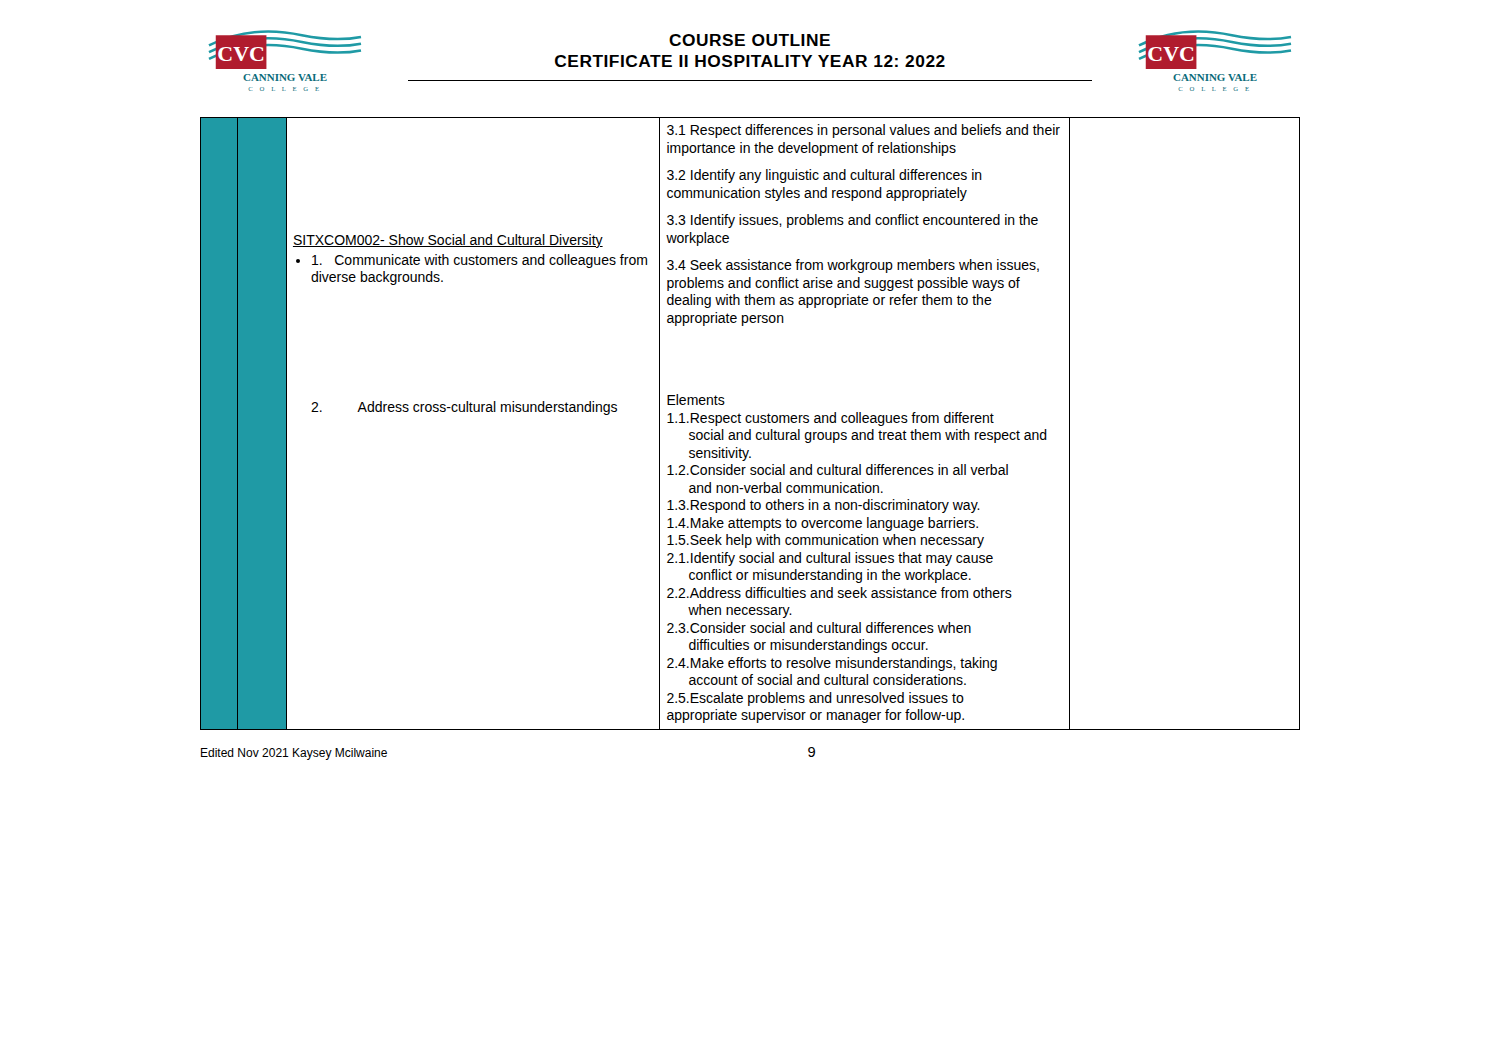CVC CANNING VALE C O L L E G E
COURSE OUTLINE
CERTIFICATE II HOSPITALITY YEAR 12: 2022
CVC CANNING VALE C O L L E G E
| | | SITXCOM002- Show Social and Cultural Diversity 1. Communicate with customers and colleagues from diverse backgrounds. 2. Address cross-cultural misunderstandings | 3.1 Respect differences in personal values and beliefs and their importance in the development of relationships 3.2 Identify any linguistic and cultural differences in communication styles and respond appropriately 3.3 Identify issues, problems and conflict encountered in the workplace 3.4 Seek assistance from workgroup members when issues, problems and conflict arise and suggest possible ways of dealing with them as appropriate or refer them to the appropriate person Elements 1.1.Respect customers and colleagues from different social and cultural groups and treat them with respect and sensitivity. 1.2.Consider social and cultural differences in all verbal and non-verbal communication. 1.3.Respond to others in a non-discriminatory way. 1.4.Make attempts to overcome language barriers. 1.5.Seek help with communication when necessary 2.1.Identify social and cultural issues that may cause conflict or misunderstanding in the workplace. 2.2.Address difficulties and seek assistance from others when necessary. 2.3.Consider social and cultural differences when difficulties or misunderstandings occur. 2.4.Make efforts to resolve misunderstandings, taking account of social and cultural considerations. 2.5.Escalate problems and unresolved issues to appropriate supervisor or manager for follow-up. | |
Edited Nov 2021 Kaysey Mcilwaine
9